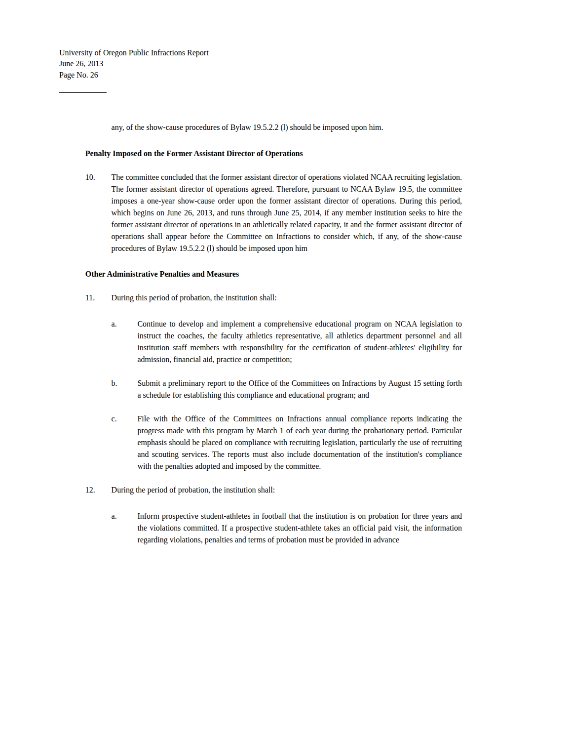University of Oregon Public Infractions Report
June 26, 2013
Page No. 26
any, of the show-cause procedures of Bylaw 19.5.2.2 (l) should be imposed upon him.
Penalty Imposed on the Former Assistant Director of Operations
10.
The committee concluded that the former assistant director of operations violated NCAA recruiting legislation. The former assistant director of operations agreed. Therefore, pursuant to NCAA Bylaw 19.5, the committee imposes a one-year show-cause order upon the former assistant director of operations. During this period, which begins on June 26, 2013, and runs through June 25, 2014, if any member institution seeks to hire the former assistant director of operations in an athletically related capacity, it and the former assistant director of operations shall appear before the Committee on Infractions to consider which, if any, of the show-cause procedures of Bylaw 19.5.2.2 (l) should be imposed upon him
Other Administrative Penalties and Measures
11.
During this period of probation, the institution shall:
a.
Continue to develop and implement a comprehensive educational program on NCAA legislation to instruct the coaches, the faculty athletics representative, all athletics department personnel and all institution staff members with responsibility for the certification of student-athletes' eligibility for admission, financial aid, practice or competition;
b.
Submit a preliminary report to the Office of the Committees on Infractions by August 15 setting forth a schedule for establishing this compliance and educational program; and
c.
File with the Office of the Committees on Infractions annual compliance reports indicating the progress made with this program by March 1 of each year during the probationary period. Particular emphasis should be placed on compliance with recruiting legislation, particularly the use of recruiting and scouting services. The reports must also include documentation of the institution's compliance with the penalties adopted and imposed by the committee.
12.
During the period of probation, the institution shall:
a.
Inform prospective student-athletes in football that the institution is on probation for three years and the violations committed. If a prospective student-athlete takes an official paid visit, the information regarding violations, penalties and terms of probation must be provided in advance